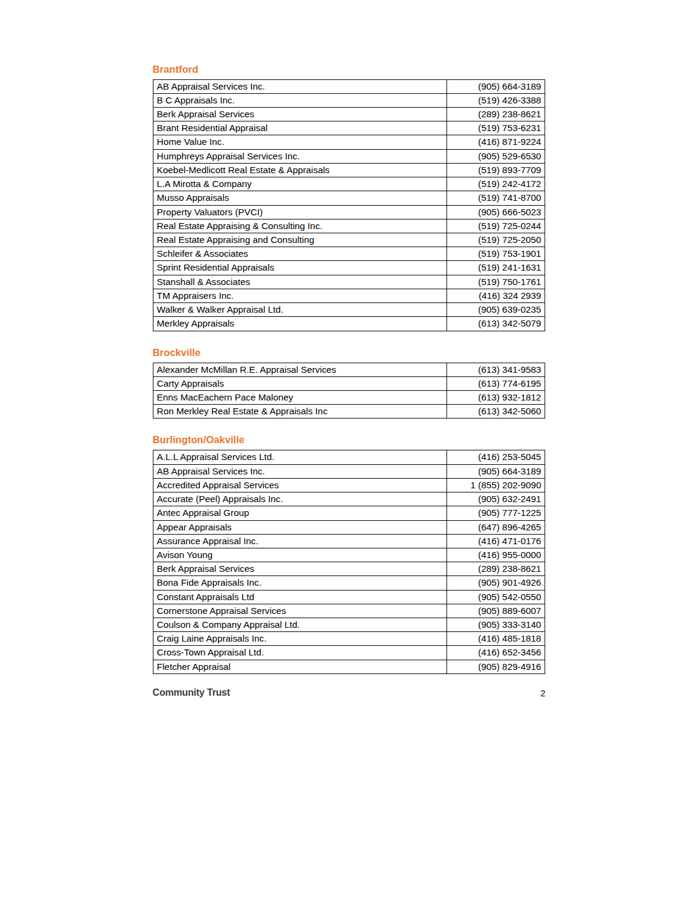Brantford
| AB Appraisal Services Inc. | (905) 664-3189 |
| B C Appraisals Inc. | (519) 426-3388 |
| Berk Appraisal Services | (289) 238-8621 |
| Brant Residential Appraisal | (519) 753-6231 |
| Home Value Inc. | (416) 871-9224 |
| Humphreys Appraisal Services Inc. | (905) 529-6530 |
| Koebel-Medlicott Real Estate & Appraisals | (519) 893-7709 |
| L.A Mirotta & Company | (519) 242-4172 |
| Musso Appraisals | (519) 741-8700 |
| Property Valuators (PVCI) | (905) 666-5023 |
| Real Estate Appraising & Consulting Inc. | (519) 725-0244 |
| Real Estate Appraising and Consulting | (519) 725-2050 |
| Schleifer & Associates | (519) 753-1901 |
| Sprint Residential Appraisals | (519) 241-1631 |
| Stanshall & Associates | (519) 750-1761 |
| TM Appraisers Inc. | (416) 324 2939 |
| Walker & Walker Appraisal Ltd. | (905) 639-0235 |
| Merkley Appraisals | (613) 342-5079 |
Brockville
| Alexander McMillan R.E. Appraisal Services | (613) 341-9583 |
| Carty Appraisals | (613) 774-6195 |
| Enns MacEachern Pace Maloney | (613) 932-1812 |
| Ron Merkley Real Estate & Appraisals Inc | (613) 342-5060 |
Burlington/Oakville
| A.L.L Appraisal Services Ltd. | (416) 253-5045 |
| AB Appraisal Services Inc. | (905) 664-3189 |
| Accredited Appraisal Services | 1 (855) 202-9090 |
| Accurate (Peel) Appraisals Inc. | (905) 632-2491 |
| Antec Appraisal Group | (905) 777-1225 |
| Appear Appraisals | (647) 896-4265 |
| Assurance Appraisal Inc. | (416) 471-0176 |
| Avison Young | (416) 955-0000 |
| Berk Appraisal Services | (289) 238-8621 |
| Bona Fide Appraisals Inc. | (905) 901-4926 |
| Constant Appraisals Ltd | (905) 542-0550 |
| Cornerstone Appraisal Services | (905) 889-6007 |
| Coulson & Company Appraisal Ltd. | (905) 333-3140 |
| Craig Laine Appraisals Inc. | (416) 485-1818 |
| Cross-Town Appraisal Ltd. | (416) 652-3456 |
| Fletcher Appraisal | (905) 829-4916 |
Community Trust
2